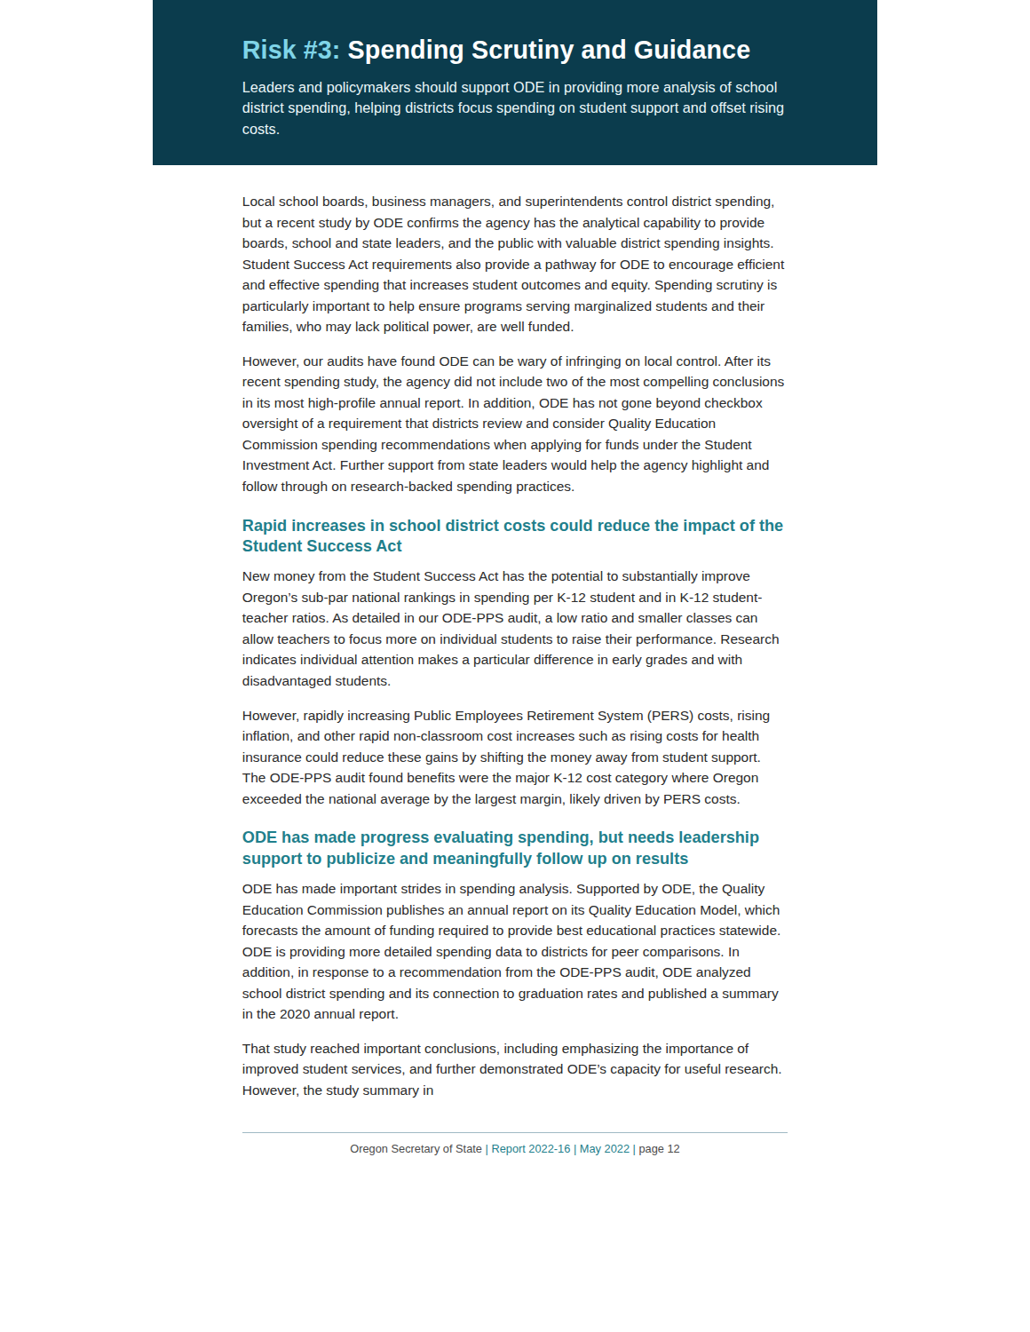Risk #3: Spending Scrutiny and Guidance
Leaders and policymakers should support ODE in providing more analysis of school district spending, helping districts focus spending on student support and offset rising costs.
Local school boards, business managers, and superintendents control district spending, but a recent study by ODE confirms the agency has the analytical capability to provide boards, school and state leaders, and the public with valuable district spending insights. Student Success Act requirements also provide a pathway for ODE to encourage efficient and effective spending that increases student outcomes and equity. Spending scrutiny is particularly important to help ensure programs serving marginalized students and their families, who may lack political power, are well funded.
However, our audits have found ODE can be wary of infringing on local control. After its recent spending study, the agency did not include two of the most compelling conclusions in its most high-profile annual report. In addition, ODE has not gone beyond checkbox oversight of a requirement that districts review and consider Quality Education Commission spending recommendations when applying for funds under the Student Investment Act. Further support from state leaders would help the agency highlight and follow through on research-backed spending practices.
Rapid increases in school district costs could reduce the impact of the Student Success Act
New money from the Student Success Act has the potential to substantially improve Oregon’s sub-par national rankings in spending per K-12 student and in K-12 student-teacher ratios. As detailed in our ODE-PPS audit, a low ratio and smaller classes can allow teachers to focus more on individual students to raise their performance. Research indicates individual attention makes a particular difference in early grades and with disadvantaged students.
However, rapidly increasing Public Employees Retirement System (PERS) costs, rising inflation, and other rapid non-classroom cost increases such as rising costs for health insurance could reduce these gains by shifting the money away from student support. The ODE-PPS audit found benefits were the major K-12 cost category where Oregon exceeded the national average by the largest margin, likely driven by PERS costs.
ODE has made progress evaluating spending, but needs leadership support to publicize and meaningfully follow up on results
ODE has made important strides in spending analysis. Supported by ODE, the Quality Education Commission publishes an annual report on its Quality Education Model, which forecasts the amount of funding required to provide best educational practices statewide. ODE is providing more detailed spending data to districts for peer comparisons. In addition, in response to a recommendation from the ODE-PPS audit, ODE analyzed school district spending and its connection to graduation rates and published a summary in the 2020 annual report.
That study reached important conclusions, including emphasizing the importance of improved student services, and further demonstrated ODE’s capacity for useful research. However, the study summary in
Oregon Secretary of State | Report 2022-16 | May 2022 | page 12